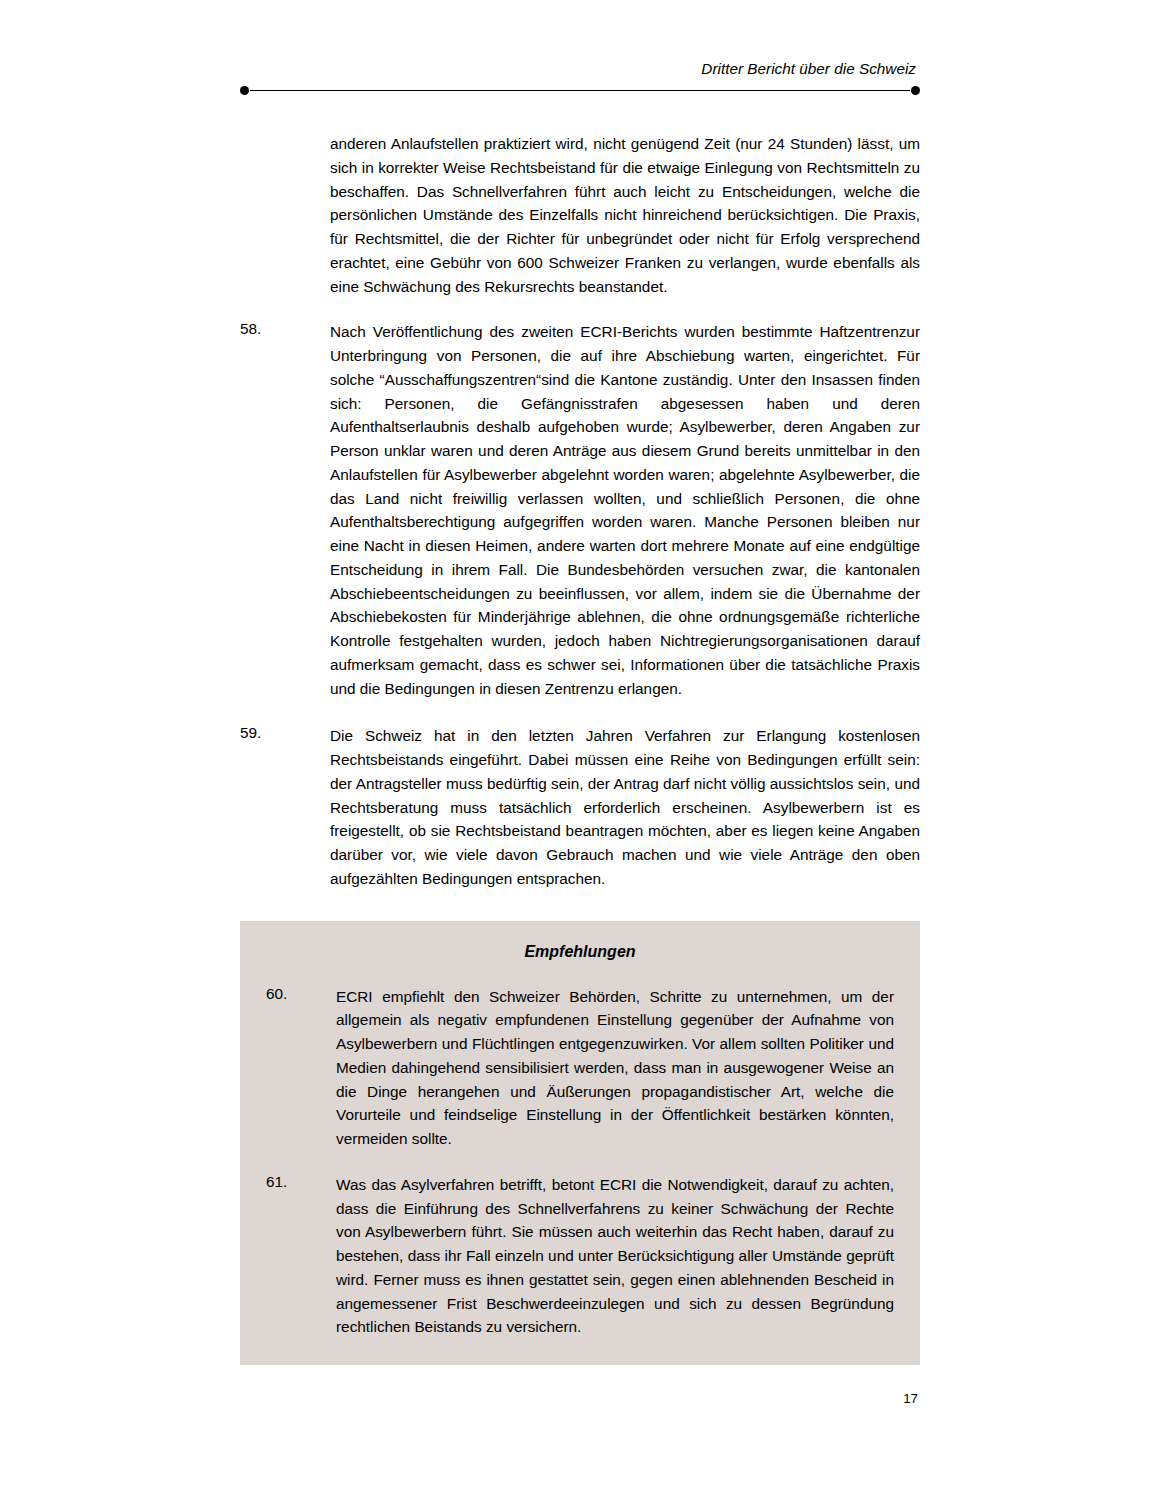Dritter Bericht über die Schweiz
anderen Anlaufstellen praktiziert wird, nicht genügend Zeit (nur 24 Stunden) lässt, um sich in korrekter Weise Rechtsbeistand für die etwaige Einlegung von Rechtsmitteln zu beschaffen. Das Schnellverfahren führt auch leicht zu Entscheidungen, welche die persönlichen Umstände des Einzelfalls nicht hinreichend berücksichtigen. Die Praxis, für Rechtsmittel, die der Richter für unbegründet oder nicht für Erfolg versprechend erachtet, eine Gebühr von 600 Schweizer Franken zu verlangen, wurde ebenfalls als eine Schwächung des Rekursrechts beanstandet.
58.
Nach Veröffentlichung des zweiten ECRI-Berichts wurden bestimmte Haftzentrenzur Unterbringung von Personen, die auf ihre Abschiebung warten, eingerichtet. Für solche “Ausschaffungszentren“sind die Kantone zuständig. Unter den Insassen finden sich: Personen, die Gefängnisstrafen abgesessen haben und deren Aufenthaltserlaubnis deshalb aufgehoben wurde; Asylbewerber, deren Angaben zur Person unklar waren und deren Anträge aus diesem Grund bereits unmittelbar in den Anlaufstellen für Asylbewerber abgelehnt worden waren; abgelehnte Asylbewerber, die das Land nicht freiwillig verlassen wollten, und schließlich Personen, die ohne Aufenthaltsberechtigung aufgegriffen worden waren. Manche Personen bleiben nur eine Nacht in diesen Heimen, andere warten dort mehrere Monate auf eine endgültige Entscheidung in ihrem Fall. Die Bundesbehörden versuchen zwar, die kantonalen Abschiebeentscheidungen zu beeinflussen, vor allem, indem sie die Übernahme der Abschiebekosten für Minderjährige ablehnen, die ohne ordnungsgemäße richterliche Kontrolle festgehalten wurden, jedoch haben Nichtregierungsorganisationen darauf aufmerksam gemacht, dass es schwer sei, Informationen über die tatsächliche Praxis und die Bedingungen in diesen Zentrenzu erlangen.
59.
Die Schweiz hat in den letzten Jahren Verfahren zur Erlangung kostenlosen Rechtsbeistands eingeführt. Dabei müssen eine Reihe von Bedingungen erfüllt sein: der Antragsteller muss bedürftig sein, der Antrag darf nicht völlig aussichtslos sein, und Rechtsberatung muss tatsächlich erforderlich erscheinen. Asylbewerbern ist es freigestellt, ob sie Rechtsbeistand beantragen möchten, aber es liegen keine Angaben darüber vor, wie viele davon Gebrauch machen und wie viele Anträge den oben aufgezählten Bedingungen entsprachen.
Empfehlungen
60.
ECRI empfiehlt den Schweizer Behörden, Schritte zu unternehmen, um der allgemein als negativ empfundenen Einstellung gegenüber der Aufnahme von Asylbewerbern und Flüchtlingen entgegenzuwirken. Vor allem sollten Politiker und Medien dahingehend sensibilisiert werden, dass man in ausgewogener Weise an die Dinge herangehen und Äußerungen propagandistischer Art, welche die Vorurteile und feindselige Einstellung in der Öffentlichkeit bestärken könnten, vermeiden sollte.
61.
Was das Asylverfahren betrifft, betont ECRI die Notwendigkeit, darauf zu achten, dass die Einführung des Schnellverfahrens zu keiner Schwächung der Rechte von Asylbewerbern führt. Sie müssen auch weiterhin das Recht haben, darauf zu bestehen, dass ihr Fall einzeln und unter Berücksichtigung aller Umstände geprüft wird. Ferner muss es ihnen gestattet sein, gegen einen ablehnenden Bescheid in angemessener Frist Beschwerdeeinzulegen und sich zu dessen Begründung rechtlichen Beistands zu versichern.
17